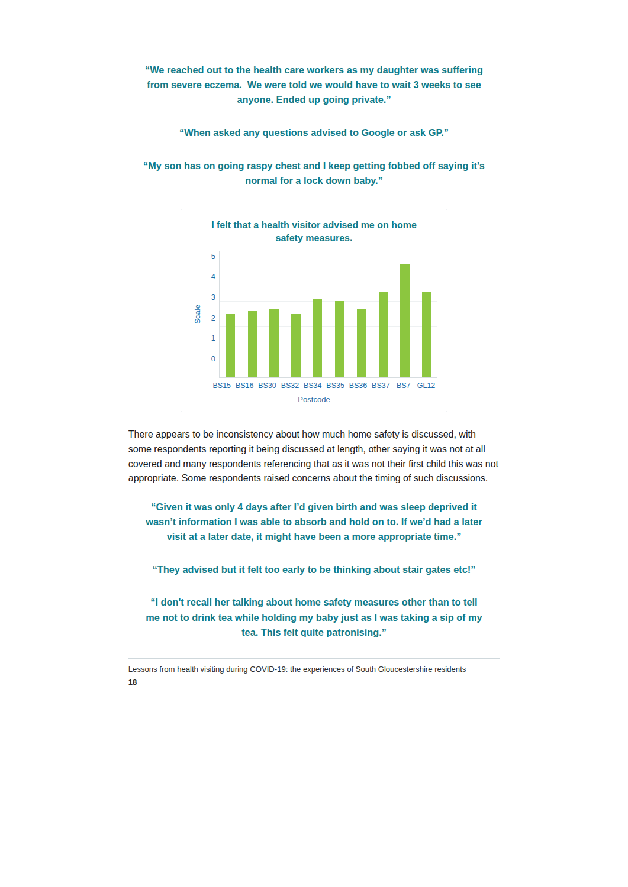“We reached out to the health care workers as my daughter was suffering from severe eczema. We were told we would have to wait 3 weeks to see anyone. Ended up going private.”
“When asked any questions advised to Google or ask GP.”
“My son has on going raspy chest and I keep getting fobbed off saying it’s normal for a lock down baby.”
I felt that a health visitor advised me on home
safety measures.
Scale
5 4 3 2 1 0
BS15 BS16 BS30 BS32 BS34 BS35 BS36 BS37 BS7 GL12
Postcode
There appears to be inconsistency about how much home safety is discussed, with some respondents reporting it being discussed at length, other saying it was not at all covered and many respondents referencing that as it was not their first child this was not appropriate. Some respondents raised concerns about the timing of such discussions.
“Given it was only 4 days after I’d given birth and was sleep deprived it wasn’t information I was able to absorb and hold on to. If we’d had a later visit at a later date, it might have been a more appropriate time.”
“They advised but it felt too early to be thinking about stair gates etc!”
“I don't recall her talking about home safety measures other than to tell me not to drink tea while holding my baby just as I was taking a sip of my tea. This felt quite patronising.”
Lessons from health visiting during COVID-19: the experiences of South Gloucestershire residents 18